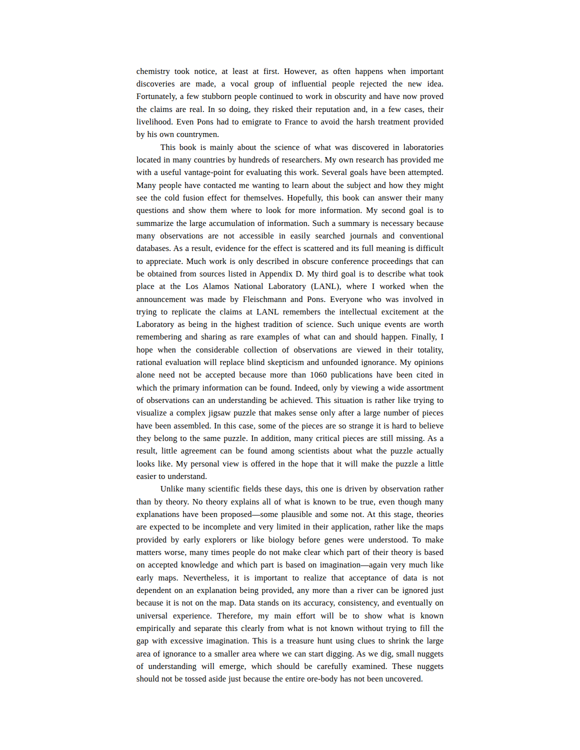chemistry took notice, at least at first. However, as often happens when important discoveries are made, a vocal group of influential people rejected the new idea. Fortunately, a few stubborn people continued to work in obscurity and have now proved the claims are real. In so doing, they risked their reputation and, in a few cases, their livelihood. Even Pons had to emigrate to France to avoid the harsh treatment provided by his own countrymen.
This book is mainly about the science of what was discovered in laboratories located in many countries by hundreds of researchers. My own research has provided me with a useful vantage-point for evaluating this work. Several goals have been attempted. Many people have contacted me wanting to learn about the subject and how they might see the cold fusion effect for themselves. Hopefully, this book can answer their many questions and show them where to look for more information. My second goal is to summarize the large accumulation of information. Such a summary is necessary because many observations are not accessible in easily searched journals and conventional databases. As a result, evidence for the effect is scattered and its full meaning is difficult to appreciate. Much work is only described in obscure conference proceedings that can be obtained from sources listed in Appendix D. My third goal is to describe what took place at the Los Alamos National Laboratory (LANL), where I worked when the announcement was made by Fleischmann and Pons. Everyone who was involved in trying to replicate the claims at LANL remembers the intellectual excitement at the Laboratory as being in the highest tradition of science. Such unique events are worth remembering and sharing as rare examples of what can and should happen. Finally, I hope when the considerable collection of observations are viewed in their totality, rational evaluation will replace blind skepticism and unfounded ignorance. My opinions alone need not be accepted because more than 1060 publications have been cited in which the primary information can be found. Indeed, only by viewing a wide assortment of observations can an understanding be achieved. This situation is rather like trying to visualize a complex jigsaw puzzle that makes sense only after a large number of pieces have been assembled. In this case, some of the pieces are so strange it is hard to believe they belong to the same puzzle. In addition, many critical pieces are still missing. As a result, little agreement can be found among scientists about what the puzzle actually looks like. My personal view is offered in the hope that it will make the puzzle a little easier to understand.
Unlike many scientific fields these days, this one is driven by observation rather than by theory. No theory explains all of what is known to be true, even though many explanations have been proposed—some plausible and some not. At this stage, theories are expected to be incomplete and very limited in their application, rather like the maps provided by early explorers or like biology before genes were understood. To make matters worse, many times people do not make clear which part of their theory is based on accepted knowledge and which part is based on imagination—again very much like early maps. Nevertheless, it is important to realize that acceptance of data is not dependent on an explanation being provided, any more than a river can be ignored just because it is not on the map. Data stands on its accuracy, consistency, and eventually on universal experience. Therefore, my main effort will be to show what is known empirically and separate this clearly from what is not known without trying to fill the gap with excessive imagination. This is a treasure hunt using clues to shrink the large area of ignorance to a smaller area where we can start digging. As we dig, small nuggets of understanding will emerge, which should be carefully examined. These nuggets should not be tossed aside just because the entire ore-body has not been uncovered.